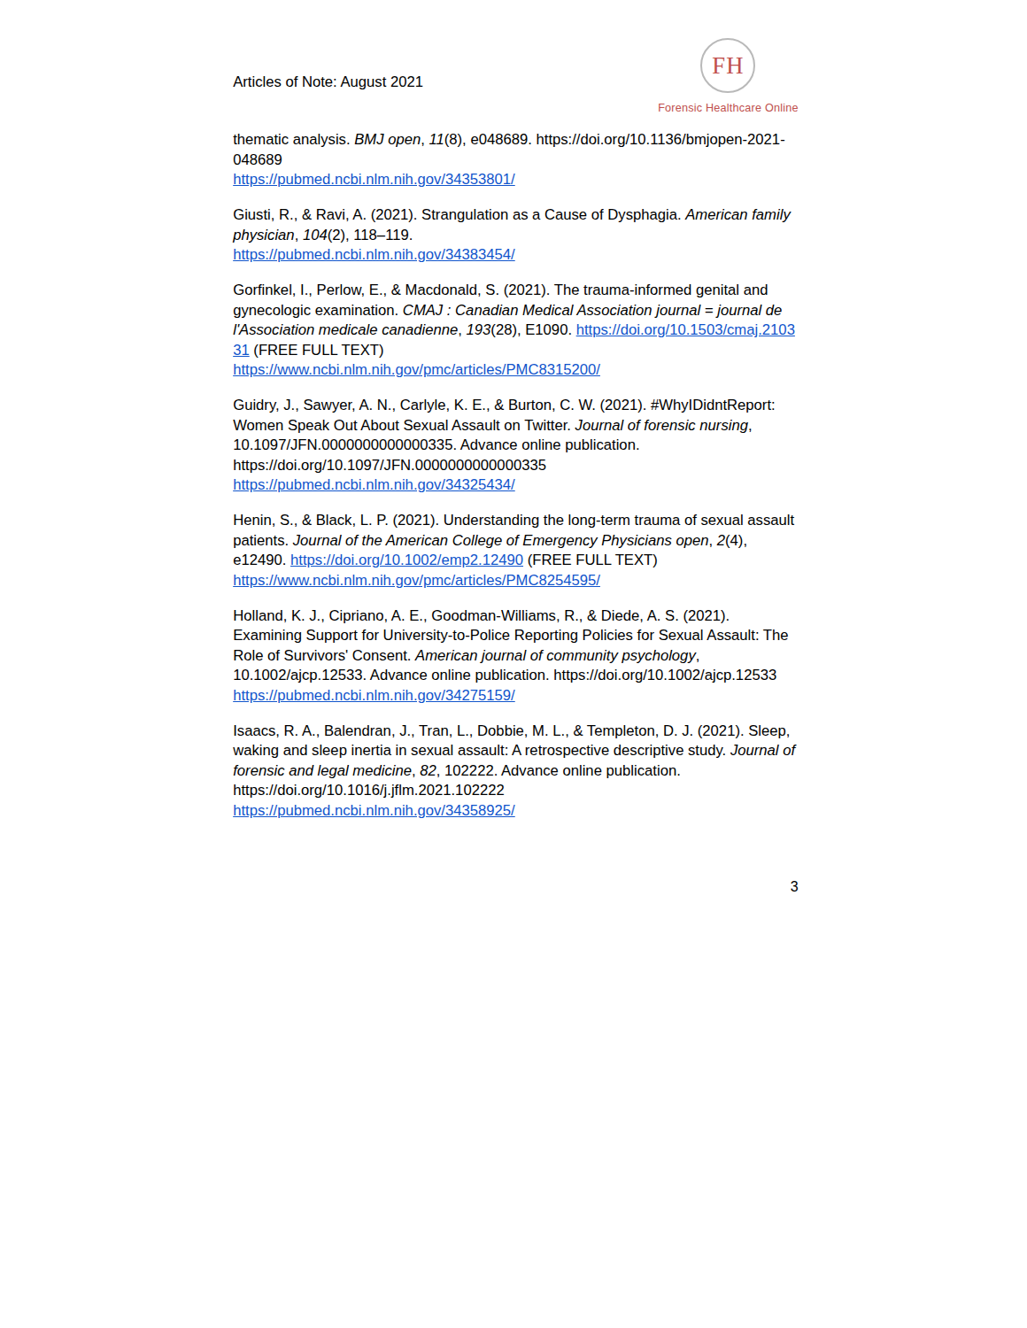FH
Forensic Healthcare Online
Articles of Note: August 2021
thematic analysis. BMJ open, 11(8), e048689. https://doi.org/10.1136/bmjopen-2021-048689
https://pubmed.ncbi.nlm.nih.gov/34353801/
Giusti, R., & Ravi, A. (2021). Strangulation as a Cause of Dysphagia. American family physician, 104(2), 118–119.
https://pubmed.ncbi.nlm.nih.gov/34383454/
Gorfinkel, I., Perlow, E., & Macdonald, S. (2021). The trauma-informed genital and gynecologic examination. CMAJ : Canadian Medical Association journal = journal de l'Association medicale canadienne, 193(28), E1090. https://doi.org/10.1503/cmaj.210331 (FREE FULL TEXT)
https://www.ncbi.nlm.nih.gov/pmc/articles/PMC8315200/
Guidry, J., Sawyer, A. N., Carlyle, K. E., & Burton, C. W. (2021). #WhyIDidntReport: Women Speak Out About Sexual Assault on Twitter. Journal of forensic nursing, 10.1097/JFN.0000000000000335. Advance online publication. https://doi.org/10.1097/JFN.0000000000000335
https://pubmed.ncbi.nlm.nih.gov/34325434/
Henin, S., & Black, L. P. (2021). Understanding the long-term trauma of sexual assault patients. Journal of the American College of Emergency Physicians open, 2(4), e12490. https://doi.org/10.1002/emp2.12490 (FREE FULL TEXT)
https://www.ncbi.nlm.nih.gov/pmc/articles/PMC8254595/
Holland, K. J., Cipriano, A. E., Goodman-Williams, R., & Diede, A. S. (2021). Examining Support for University-to-Police Reporting Policies for Sexual Assault: The Role of Survivors' Consent. American journal of community psychology, 10.1002/ajcp.12533. Advance online publication. https://doi.org/10.1002/ajcp.12533
https://pubmed.ncbi.nlm.nih.gov/34275159/
Isaacs, R. A., Balendran, J., Tran, L., Dobbie, M. L., & Templeton, D. J. (2021). Sleep, waking and sleep inertia in sexual assault: A retrospective descriptive study. Journal of forensic and legal medicine, 82, 102222. Advance online publication. https://doi.org/10.1016/j.jflm.2021.102222
https://pubmed.ncbi.nlm.nih.gov/34358925/
3